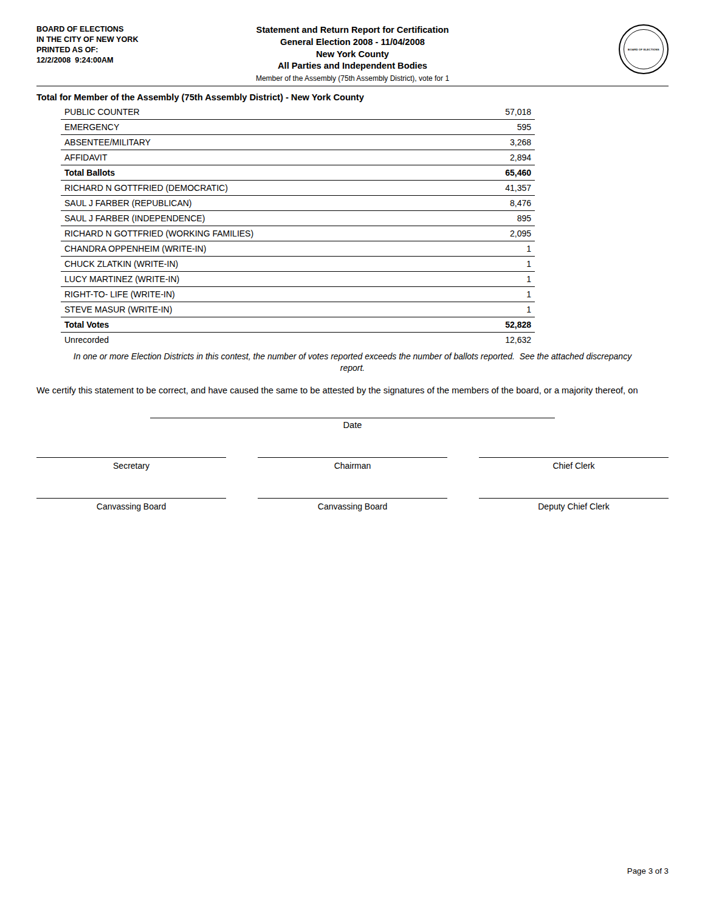BOARD OF ELECTIONS
IN THE CITY OF NEW YORK
PRINTED AS OF:
12/2/2008 9:24:00AM
Statement and Return Report for Certification
General Election 2008 - 11/04/2008
New York County
All Parties and Independent Bodies
Member of the Assembly (75th Assembly District), vote for 1
Total for Member of the Assembly (75th Assembly District) - New York County
| PUBLIC COUNTER | 57,018 |
| EMERGENCY | 595 |
| ABSENTEE/MILITARY | 3,268 |
| AFFIDAVIT | 2,894 |
| Total Ballots | 65,460 |
| RICHARD N GOTTFRIED (DEMOCRATIC) | 41,357 |
| SAUL J FARBER (REPUBLICAN) | 8,476 |
| SAUL J FARBER (INDEPENDENCE) | 895 |
| RICHARD N GOTTFRIED (WORKING FAMILIES) | 2,095 |
| CHANDRA OPPENHEIM (WRITE-IN) | 1 |
| CHUCK ZLATKIN (WRITE-IN) | 1 |
| LUCY MARTINEZ (WRITE-IN) | 1 |
| RIGHT-TO- LIFE (WRITE-IN) | 1 |
| STEVE MASUR (WRITE-IN) | 1 |
| Total Votes | 52,828 |
| Unrecorded | 12,632 |
In one or more Election Districts in this contest, the number of votes reported exceeds the number of ballots reported. See the attached discrepancy report.
We certify this statement to be correct, and have caused the same to be attested by the signatures of the members of the board, or a majority thereof, on
Date
Secretary
Chairman
Chief Clerk
Canvassing Board
Canvassing Board
Deputy Chief Clerk
Page 3 of 3